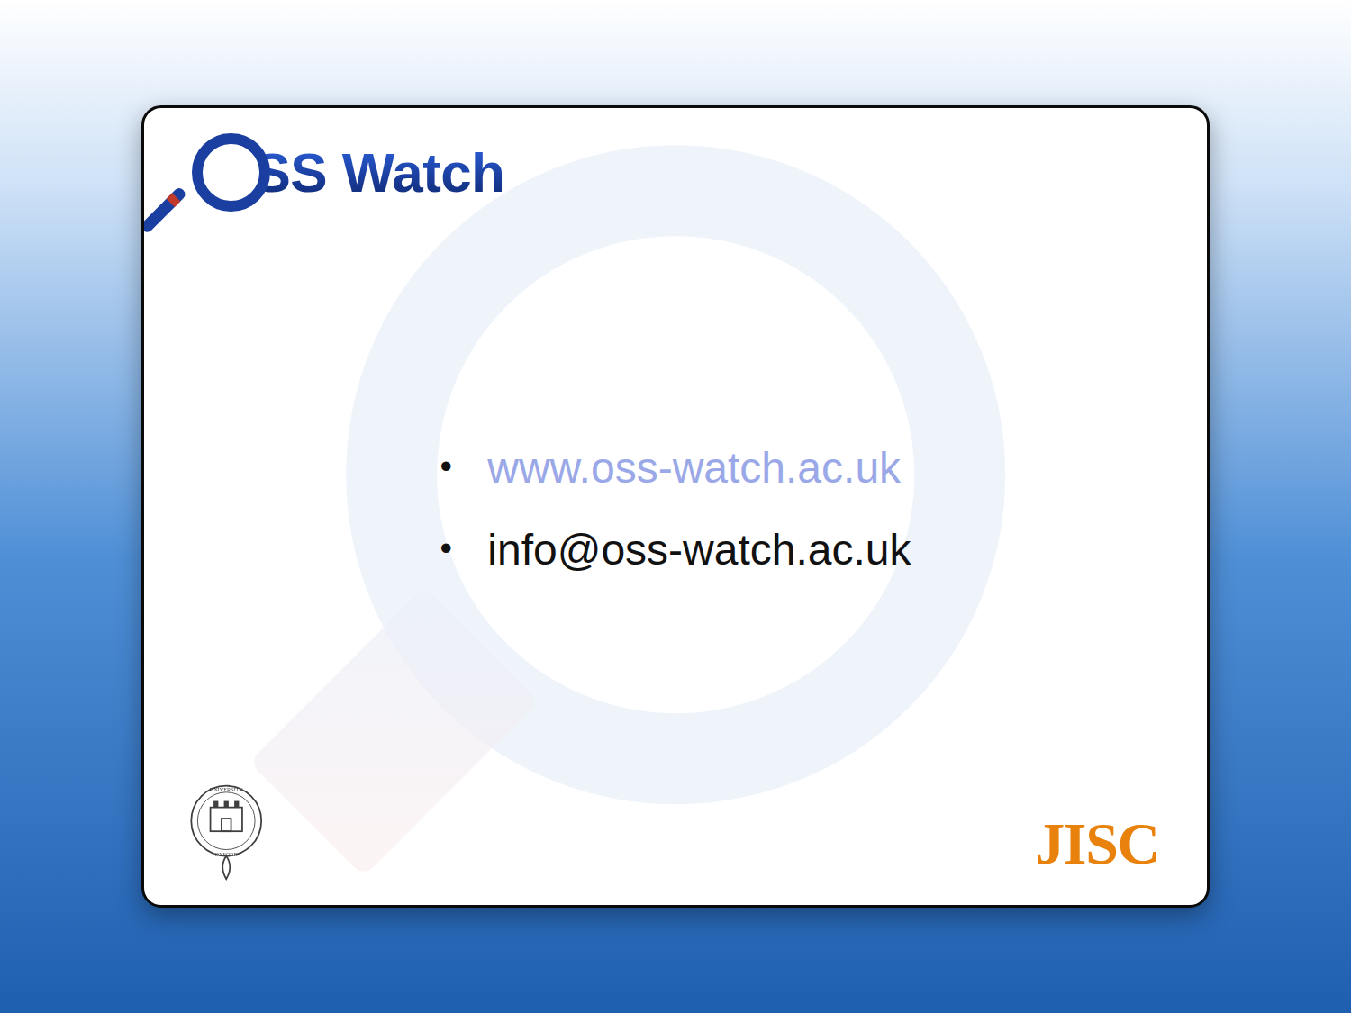SS Watch
www.oss-watch.ac.uk
info@oss-watch.ac.uk
UNIVERSITY OXFORD
JISC